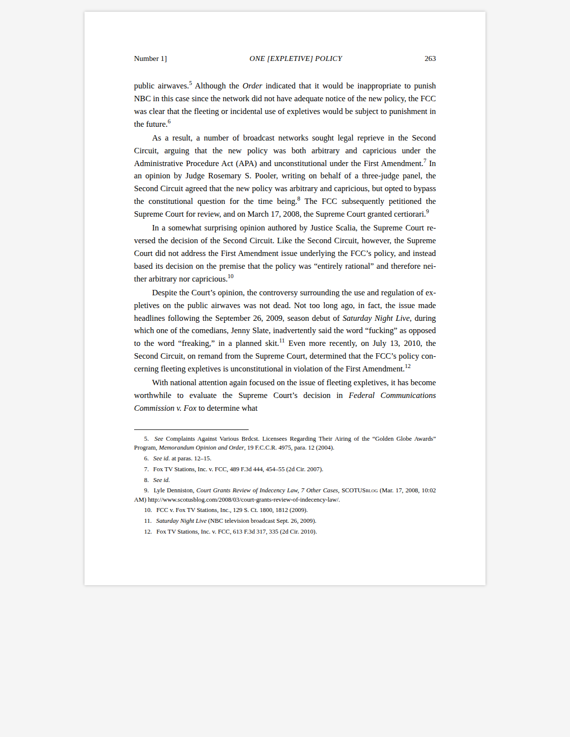Number 1] ONE [EXPLETIVE] POLICY 263
public airwaves.5 Although the Order indicated that it would be inappropriate to punish NBC in this case since the network did not have adequate notice of the new policy, the FCC was clear that the fleeting or incidental use of expletives would be subject to punishment in the future.6
As a result, a number of broadcast networks sought legal reprieve in the Second Circuit, arguing that the new policy was both arbitrary and capricious under the Administrative Procedure Act (APA) and unconstitutional under the First Amendment.7 In an opinion by Judge Rosemary S. Pooler, writing on behalf of a three-judge panel, the Second Circuit agreed that the new policy was arbitrary and capricious, but opted to bypass the constitutional question for the time being.8 The FCC subsequently petitioned the Supreme Court for review, and on March 17, 2008, the Supreme Court granted certiorari.9
In a somewhat surprising opinion authored by Justice Scalia, the Supreme Court reversed the decision of the Second Circuit. Like the Second Circuit, however, the Supreme Court did not address the First Amendment issue underlying the FCC’s policy, and instead based its decision on the premise that the policy was “entirely rational” and therefore neither arbitrary nor capricious.10
Despite the Court’s opinion, the controversy surrounding the use and regulation of expletives on the public airwaves was not dead. Not too long ago, in fact, the issue made headlines following the September 26, 2009, season debut of Saturday Night Live, during which one of the comedians, Jenny Slate, inadvertently said the word “fucking” as opposed to the word “freaking,” in a planned skit.11 Even more recently, on July 13, 2010, the Second Circuit, on remand from the Supreme Court, determined that the FCC’s policy concerning fleeting expletives is unconstitutional in violation of the First Amendment.12
With national attention again focused on the issue of fleeting expletives, it has become worthwhile to evaluate the Supreme Court’s decision in Federal Communications Commission v. Fox to determine what
5. See Complaints Against Various Brdcst. Licensees Regarding Their Airing of the “Golden Globe Awards” Program, Memorandum Opinion and Order, 19 F.C.C.R. 4975, para. 12 (2004).
6. See id. at paras. 12–15.
7. Fox TV Stations, Inc. v. FCC, 489 F.3d 444, 454–55 (2d Cir. 2007).
8. See id.
9. Lyle Denniston, Court Grants Review of Indecency Law, 7 Other Cases, SCOTUSblog (Mar. 17, 2008, 10:02 AM) http://www.scotusblog.com/2008/03/court-grants-review-of-indecency-law/.
10. FCC v. Fox TV Stations, Inc., 129 S. Ct. 1800, 1812 (2009).
11. Saturday Night Live (NBC television broadcast Sept. 26, 2009).
12. Fox TV Stations, Inc. v. FCC, 613 F.3d 317, 335 (2d Cir. 2010).